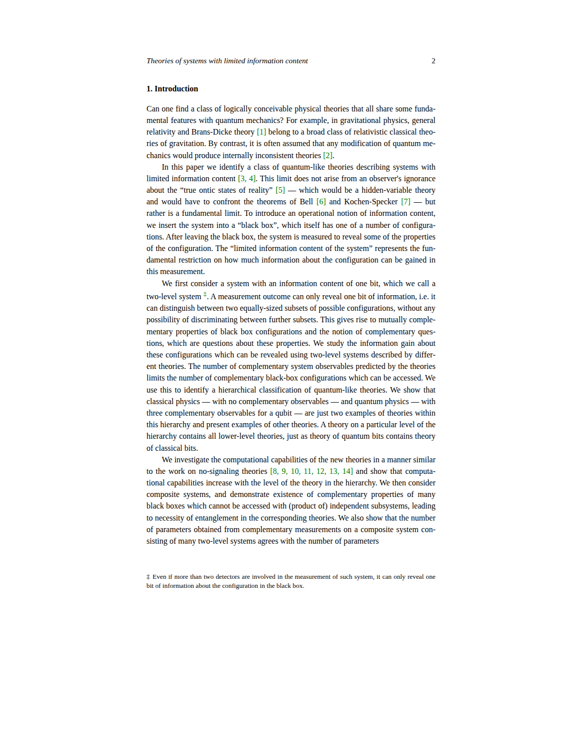Theories of systems with limited information content 2
1. Introduction
Can one find a class of logically conceivable physical theories that all share some fundamental features with quantum mechanics? For example, in gravitational physics, general relativity and Brans-Dicke theory [1] belong to a broad class of relativistic classical theories of gravitation. By contrast, it is often assumed that any modification of quantum mechanics would produce internally inconsistent theories [2].
In this paper we identify a class of quantum-like theories describing systems with limited information content [3, 4]. This limit does not arise from an observer's ignorance about the “true ontic states of reality” [5] — which would be a hidden-variable theory and would have to confront the theorems of Bell [6] and Kochen-Specker [7] — but rather is a fundamental limit. To introduce an operational notion of information content, we insert the system into a “black box”, which itself has one of a number of configurations. After leaving the black box, the system is measured to reveal some of the properties of the configuration. The “limited information content of the system” represents the fundamental restriction on how much information about the configuration can be gained in this measurement.
We first consider a system with an information content of one bit, which we call a two-level system ‡. A measurement outcome can only reveal one bit of information, i.e. it can distinguish between two equally-sized subsets of possible configurations, without any possibility of discriminating between further subsets. This gives rise to mutually complementary properties of black box configurations and the notion of complementary questions, which are questions about these properties. We study the information gain about these configurations which can be revealed using two-level systems described by different theories. The number of complementary system observables predicted by the theories limits the number of complementary black-box configurations which can be accessed. We use this to identify a hierarchical classification of quantum-like theories. We show that classical physics — with no complementary observables — and quantum physics — with three complementary observables for a qubit — are just two examples of theories within this hierarchy and present examples of other theories. A theory on a particular level of the hierarchy contains all lower-level theories, just as theory of quantum bits contains theory of classical bits.
We investigate the computational capabilities of the new theories in a manner similar to the work on no-signaling theories [8, 9, 10, 11, 12, 13, 14] and show that computational capabilities increase with the level of the theory in the hierarchy. We then consider composite systems, and demonstrate existence of complementary properties of many black boxes which cannot be accessed with (product of) independent subsystems, leading to necessity of entanglement in the corresponding theories. We also show that the number of parameters obtained from complementary measurements on a composite system consisting of many two-level systems agrees with the number of parameters
‡Even if more than two detectors are involved in the measurement of such system, it can only reveal one bit of information about the configuration in the black box.